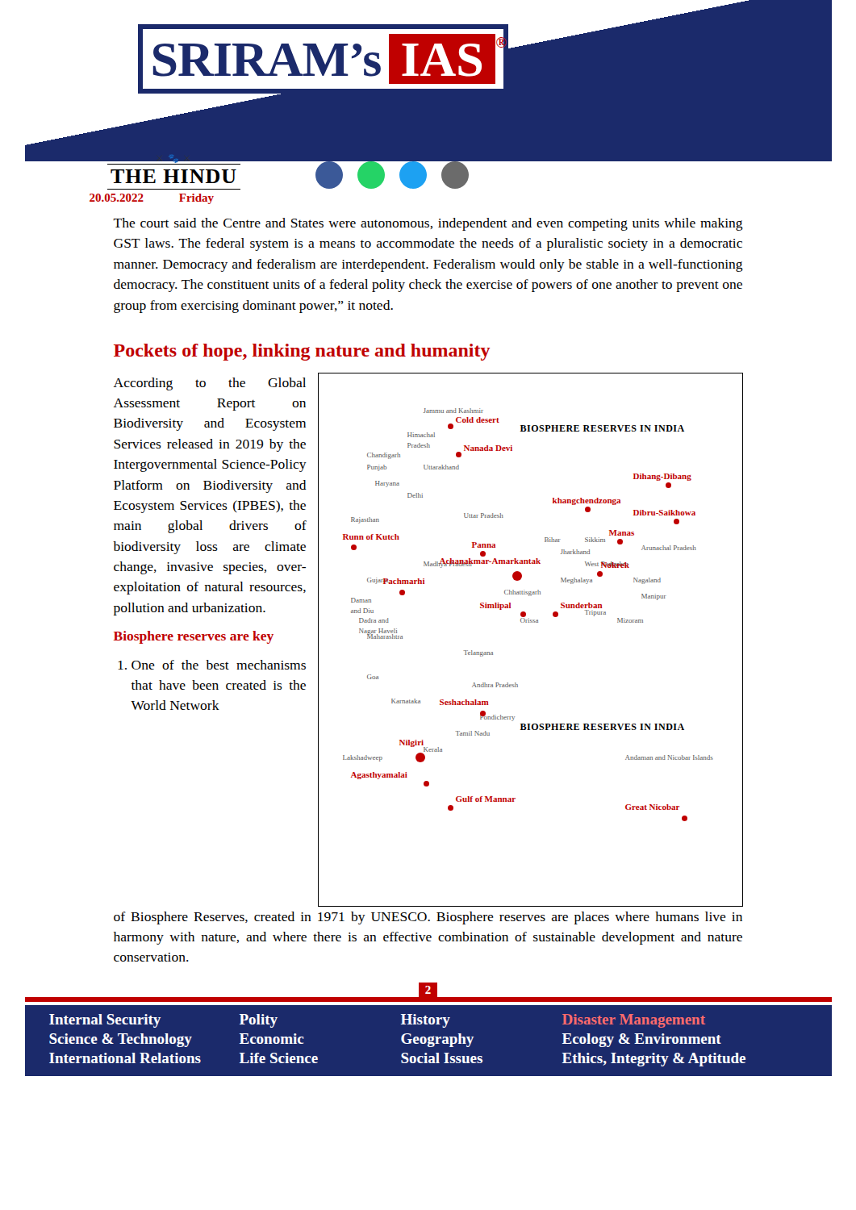SRIRAM’s
IAS®
⚔ 🐾 ⚔
THE HINDU
20.05.2022 Friday
http://www.sriramsias.com
The court said the Centre and States were autonomous, independent and even competing units while making GST laws. The federal system is a means to accommodate the needs of a pluralistic society in a democratic manner. Democracy and federalism are interdependent. Federalism would only be stable in a well-functioning democracy. The constituent units of a federal polity check the exercise of powers of one another to prevent one group from exercising dominant power,” it noted.
Pockets of hope, linking nature and humanity
According to the Global Assessment Report on Biodiversity and Ecosystem Services released in 2019 by the Intergovernmental Science-Policy Platform on Biodiversity and Ecosystem Services (IPBES), the main global drivers of biodiversity loss are climate change, invasive species, over-exploitation of natural resources, pollution and urbanization.
Biosphere reserves are key
One of the best mechanisms that have been created is the World Network
BIOSPHERE RESERVES IN INDIA
BIOSPHERE RESERVES IN INDIA
Jammu and Kashmir
Himachal
Pradesh
Chandigarh
Punjab
Uttarakhand
Haryana
Delhi
Rajasthan
Uttar Pradesh
Bihar
West Bengal
Jharkhand
Madhya Pradesh
Gujarat
Daman
and Diu
Dadra and
Nagar Haveli
Maharashtra
Chhattisgarh
Orissa
Telangana
Goa
Andhra Pradesh
Karnataka
Pondicherry
Tamil Nadu
Kerala
Lakshadweep
Meghalaya
Assam
Nagaland
Manipur
Tripura
Mizoram
Sikkim
Arunachal Pradesh
Andaman and Nicobar Islands
Cold desert
Nanada Devi
Dihang-Dibang
khangchendzonga
Dibru-Saikhowa
Manas
Nokrek
Runn of Kutch
Panna
Achanakmar-Amarkantak
Pachmarhi
Simlipal
Sunderban
Seshachalam
Nilgiri
Agasthyamalai
Gulf of Mannar
Great Nicobar
of Biosphere Reserves, created in 1971 by UNESCO. Biosphere reserves are places where humans live in harmony with nature, and where there is an effective combination of sustainable development and nature conservation.
2
| Internal Security | Polity | History | Disaster Management |
| Science & Technology | Economic | Geography | Ecology & Environment |
| International Relations | Life Science | Social Issues | Ethics, Integrity & Aptitude |